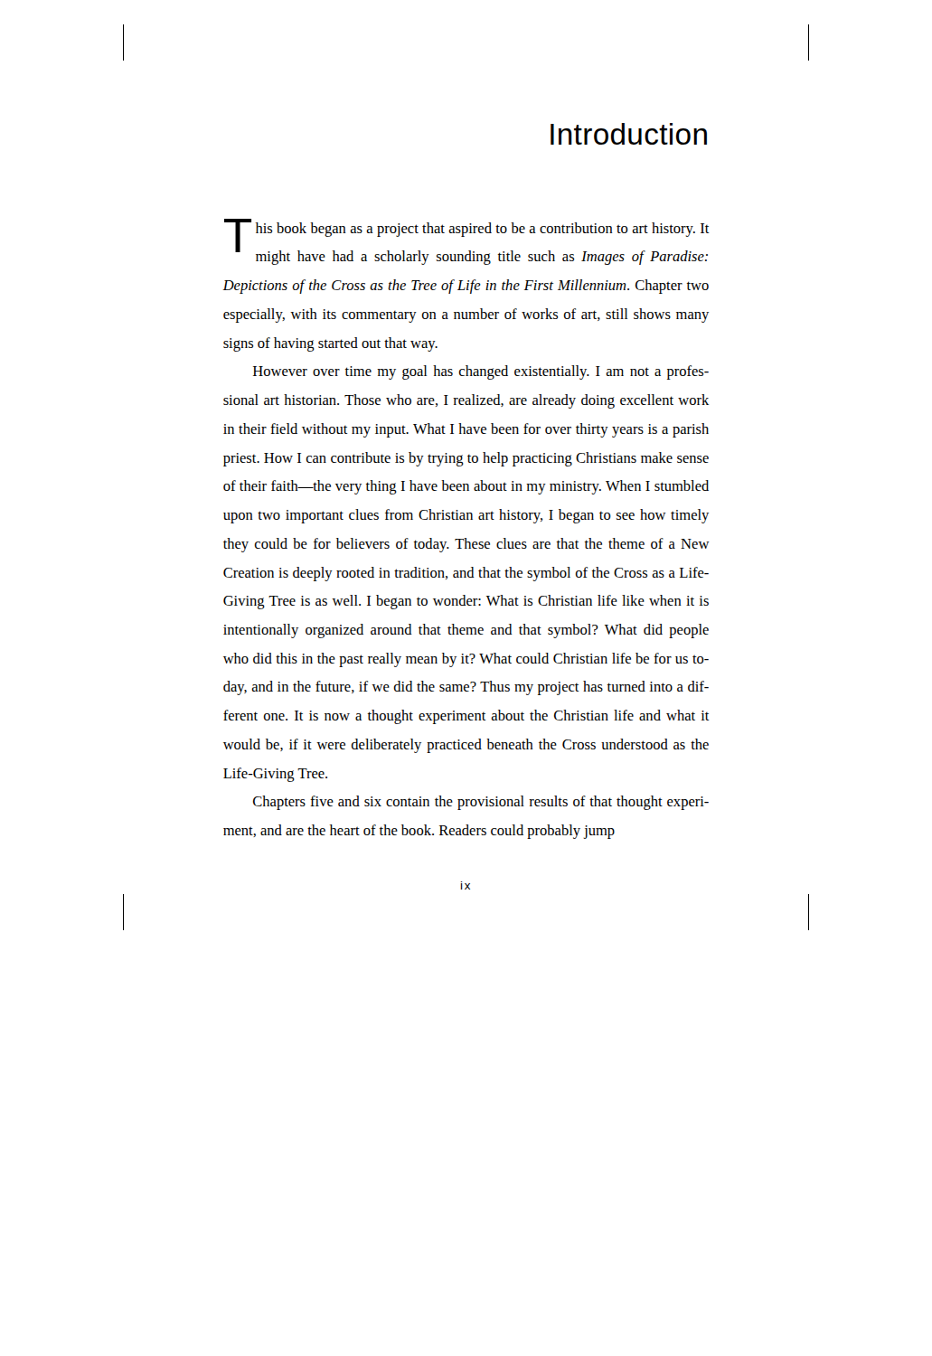Introduction
This book began as a project that aspired to be a contribution to art history. It might have had a scholarly sounding title such as Images of Paradise: Depictions of the Cross as the Tree of Life in the First Millennium. Chapter two especially, with its commentary on a number of works of art, still shows many signs of having started out that way.
However over time my goal has changed existentially. I am not a professional art historian. Those who are, I realized, are already doing excellent work in their field without my input. What I have been for over thirty years is a parish priest. How I can contribute is by trying to help practicing Christians make sense of their faith—the very thing I have been about in my ministry. When I stumbled upon two important clues from Christian art history, I began to see how timely they could be for believers of today. These clues are that the theme of a New Creation is deeply rooted in tradition, and that the symbol of the Cross as a Life-Giving Tree is as well. I began to wonder: What is Christian life like when it is intentionally organized around that theme and that symbol? What did people who did this in the past really mean by it? What could Christian life be for us today, and in the future, if we did the same? Thus my project has turned into a different one. It is now a thought experiment about the Christian life and what it would be, if it were deliberately practiced beneath the Cross understood as the Life-Giving Tree.
Chapters five and six contain the provisional results of that thought experiment, and are the heart of the book. Readers could probably jump
ix